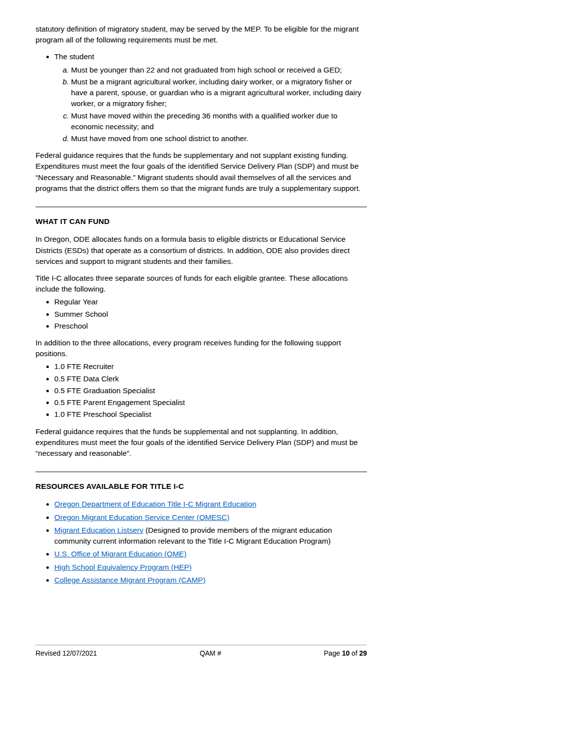statutory definition of migratory student, may be served by the MEP. To be eligible for the migrant program all of the following requirements must be met.
The student
Must be younger than 22 and not graduated from high school or received a GED;
Must be a migrant agricultural worker, including dairy worker, or a migratory fisher or have a parent, spouse, or guardian who is a migrant agricultural worker, including dairy worker, or a migratory fisher;
Must have moved within the preceding 36 months with a qualified worker due to economic necessity; and
Must have moved from one school district to another.
Federal guidance requires that the funds be supplementary and not supplant existing funding. Expenditures must meet the four goals of the identified Service Delivery Plan (SDP) and must be “Necessary and Reasonable.” Migrant students should avail themselves of all the services and programs that the district offers them so that the migrant funds are truly a supplementary support.
WHAT IT CAN FUND
In Oregon, ODE allocates funds on a formula basis to eligible districts or Educational Service Districts (ESDs) that operate as a consortium of districts. In addition, ODE also provides direct services and support to migrant students and their families.
Title I-C allocates three separate sources of funds for each eligible grantee. These allocations include the following.
Regular Year
Summer School
Preschool
In addition to the three allocations, every program receives funding for the following support positions.
1.0 FTE Recruiter
0.5 FTE Data Clerk
0.5 FTE Graduation Specialist
0.5 FTE Parent Engagement Specialist
1.0 FTE Preschool Specialist
Federal guidance requires that the funds be supplemental and not supplanting. In addition, expenditures must meet the four goals of the identified Service Delivery Plan (SDP) and must be “necessary and reasonable”.
RESOURCES AVAILABLE FOR TITLE I-C
Oregon Department of Education Title I-C Migrant Education
Oregon Migrant Education Service Center (OMESC)
Migrant Education Listserv (Designed to provide members of the migrant education community current information relevant to the Title I-C Migrant Education Program)
U.S. Office of Migrant Education (OME)
High School Equivalency Program (HEP)
College Assistance Migrant Program (CAMP)
Revised 12/07/2021
QAM #
Page 10 of 29